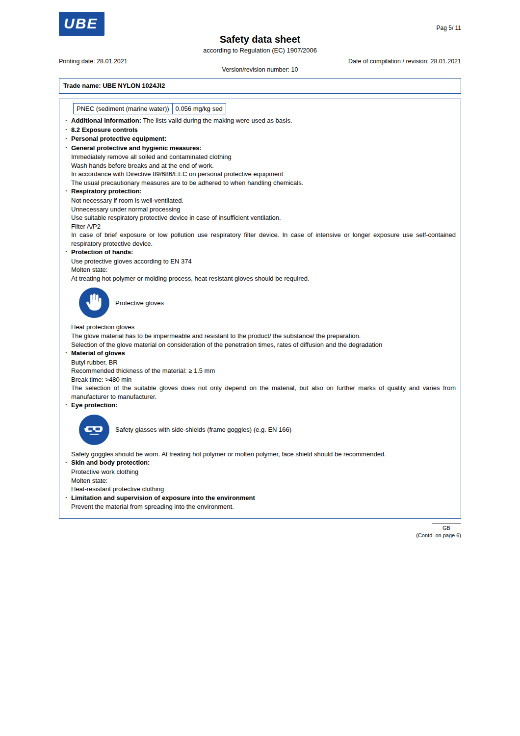UBE
Pag 5/ 11
Safety data sheet
according to Regulation (EC) 1907/2006
Printing date: 28.01.2021 Date of compilation / revision: 28.01.2021
Version/revision number: 10
Trade name: UBE NYLON 1024JI2
PNEC (sediment (marine water)) 0.056 mg/kg sed
Additional information: The lists valid during the making were used as basis.
8.2 Exposure controls
Personal protective equipment:
General protective and hygienic measures:
Immediately remove all soiled and contaminated clothing
Wash hands before breaks and at the end of work.
In accordance with Directive 89/686/EEC on personal protective equipment
The usual precautionary measures are to be adhered to when handling chemicals.
Respiratory protection:
Not necessary if room is well-ventilated.
Unnecessary under normal processing
Use suitable respiratory protective device in case of insufficient ventilation.
Filter A/P2
In case of brief exposure or low pollution use respiratory filter device. In case of intensive or longer exposure use self-contained respiratory protective device.
Protection of hands:
Use protective gloves according to EN 374
Molten state:
At treating hot polymer or molding process, heat resistant gloves should be required.
Protective gloves
Heat protection gloves
The glove material has to be impermeable and resistant to the product/ the substance/ the preparation.
Selection of the glove material on consideration of the penetration times, rates of diffusion and the degradation
Material of gloves
Butyl rubber, BR
Recommended thickness of the material: ≥ 1.5 mm
Break time: >480 min
The selection of the suitable gloves does not only depend on the material, but also on further marks of quality and varies from manufacturer to manufacturer.
Eye protection:
Safety glasses with side-shields (frame goggles) (e.g. EN 166)
Safety goggles should be worn. At treating hot polymer or molten polymer, face shield should be recommended.
Skin and body protection:
Protective work clothing
Molten state:
Heat-resistant protective clothing
Limitation and supervision of exposure into the environment
Prevent the material from spreading into the environment.
GB (Contd. on page 6)